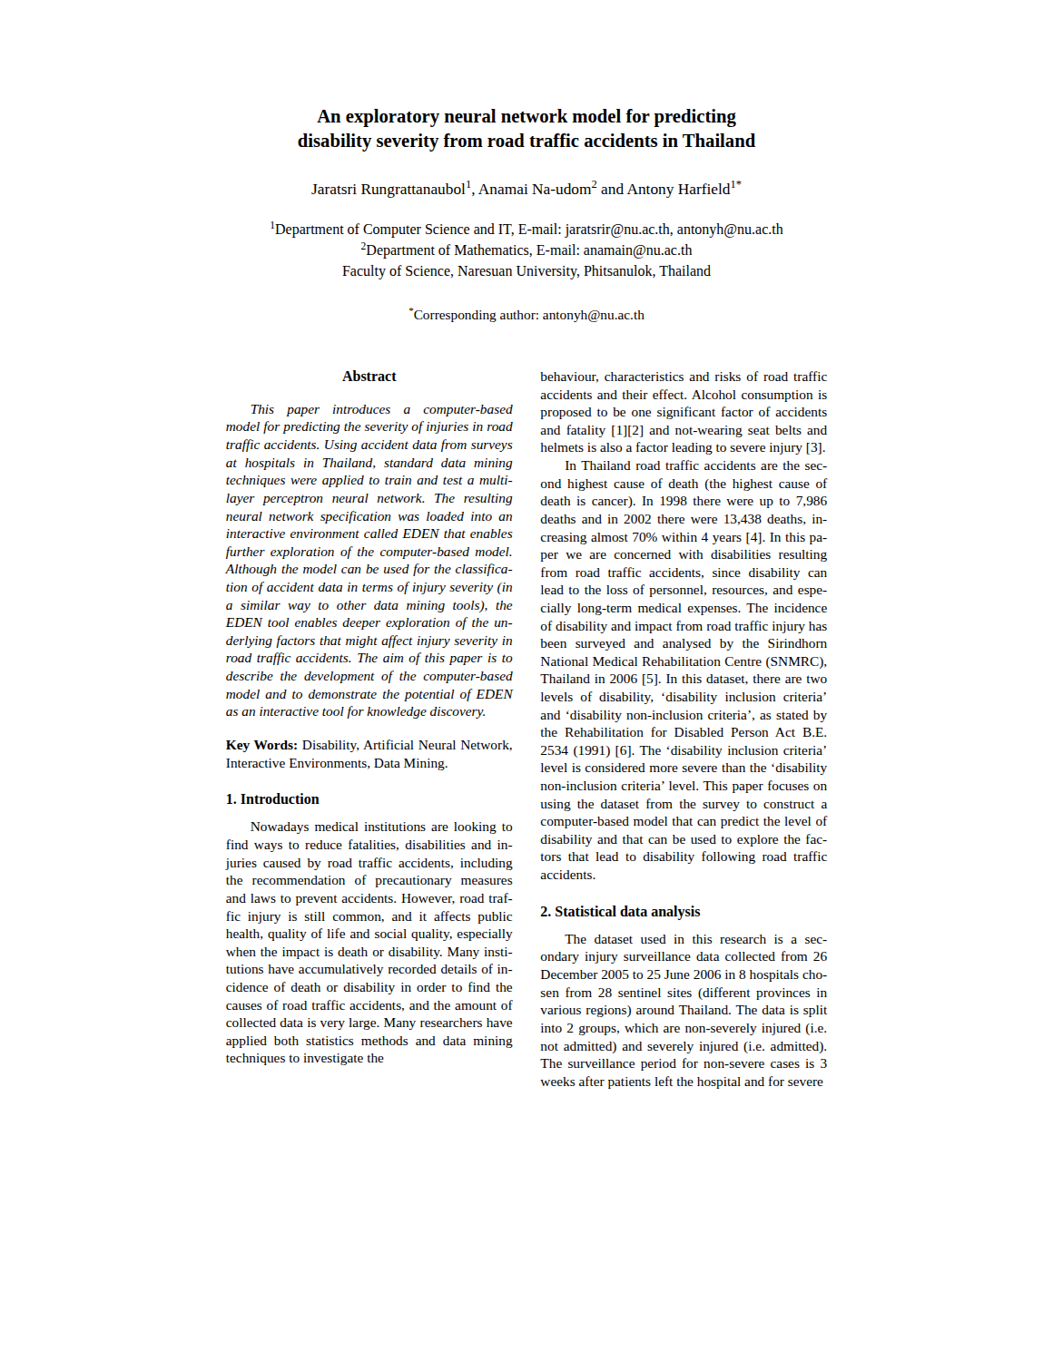An exploratory neural network model for predicting
disability severity from road traffic accidents in Thailand
Jaratsri Rungrattanaubol1, Anamai Na-udom2 and Antony Harfield1*
1Department of Computer Science and IT, E-mail: jaratsrir@nu.ac.th, antonyh@nu.ac.th
2Department of Mathematics, E-mail: anamain@nu.ac.th
Faculty of Science, Naresuan University, Phitsanulok, Thailand
*Corresponding author: antonyh@nu.ac.th
Abstract
This paper introduces a computer-based model for predicting the severity of injuries in road traffic accidents. Using accident data from surveys at hospitals in Thailand, standard data mining techniques were applied to train and test a multilayer perceptron neural network. The resulting neural network specification was loaded into an interactive environment called EDEN that enables further exploration of the computer-based model. Although the model can be used for the classification of accident data in terms of injury severity (in a similar way to other data mining tools), the EDEN tool enables deeper exploration of the underlying factors that might affect injury severity in road traffic accidents. The aim of this paper is to describe the development of the computer-based model and to demonstrate the potential of EDEN as an interactive tool for knowledge discovery.
Key Words: Disability, Artificial Neural Network, Interactive Environments, Data Mining.
1. Introduction
Nowadays medical institutions are looking to find ways to reduce fatalities, disabilities and injuries caused by road traffic accidents, including the recommendation of precautionary measures and laws to prevent accidents. However, road traffic injury is still common, and it affects public health, quality of life and social quality, especially when the impact is death or disability. Many institutions have accumulatively recorded details of incidence of death or disability in order to find the causes of road traffic accidents, and the amount of collected data is very large. Many researchers have applied both statistics methods and data mining techniques to investigate the
behaviour, characteristics and risks of road traffic accidents and their effect. Alcohol consumption is proposed to be one significant factor of accidents and fatality [1][2] and not-wearing seat belts and helmets is also a factor leading to severe injury [3].
In Thailand road traffic accidents are the second highest cause of death (the highest cause of death is cancer). In 1998 there were up to 7,986 deaths and in 2002 there were 13,438 deaths, increasing almost 70% within 4 years [4]. In this paper we are concerned with disabilities resulting from road traffic accidents, since disability can lead to the loss of personnel, resources, and especially long-term medical expenses. The incidence of disability and impact from road traffic injury has been surveyed and analysed by the Sirindhorn National Medical Rehabilitation Centre (SNMRC), Thailand in 2006 [5]. In this dataset, there are two levels of disability, ‘disability inclusion criteria’ and ‘disability non-inclusion criteria’, as stated by the Rehabilitation for Disabled Person Act B.E. 2534 (1991) [6]. The ‘disability inclusion criteria’ level is considered more severe than the ‘disability non-inclusion criteria’ level. This paper focuses on using the dataset from the survey to construct a computer-based model that can predict the level of disability and that can be used to explore the factors that lead to disability following road traffic accidents.
2. Statistical data analysis
The dataset used in this research is a secondary injury surveillance data collected from 26 December 2005 to 25 June 2006 in 8 hospitals chosen from 28 sentinel sites (different provinces in various regions) around Thailand. The data is split into 2 groups, which are non-severely injured (i.e. not admitted) and severely injured (i.e. admitted). The surveillance period for non-severe cases is 3 weeks after patients left the hospital and for severe